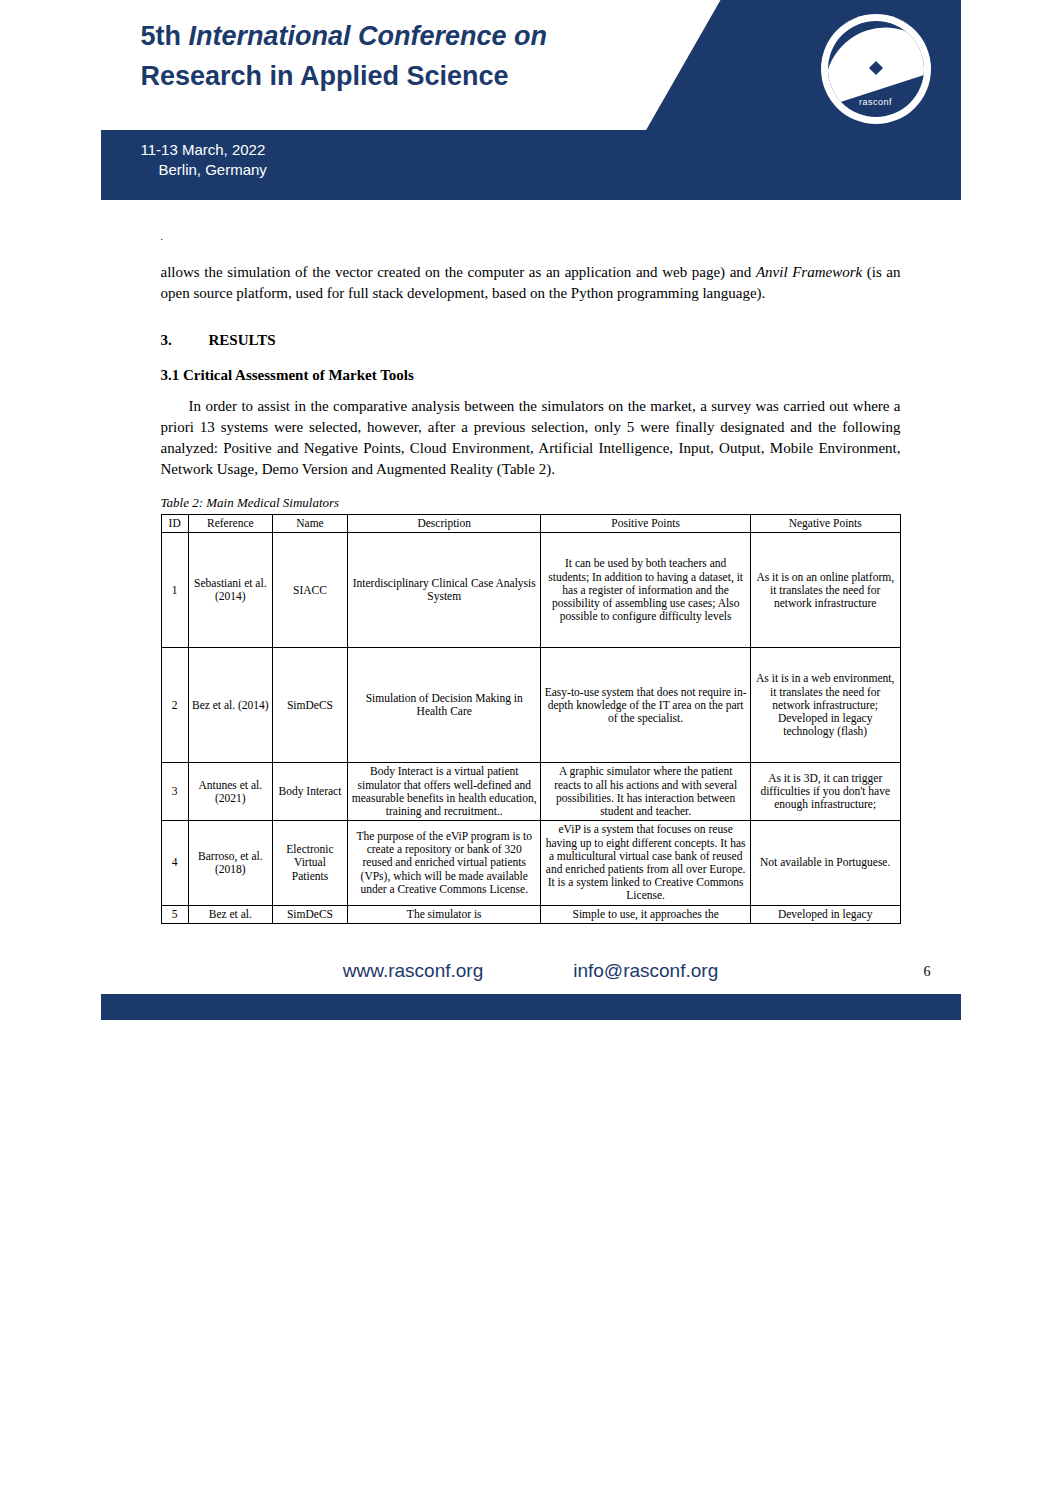5th International Conference on
Research in Applied Science
11-13 March, 2022
Berlin, Germany
rasconf
.
allows the simulation of the vector created on the computer as an application and web page) and Anvil Framework (is an open source platform, used for full stack development, based on the Python programming language).
3. RESULTS
3.1 Critical Assessment of Market Tools
In order to assist in the comparative analysis between the simulators on the market, a survey was carried out where a priori 13 systems were selected, however, after a previous selection, only 5 were finally designated and the following analyzed: Positive and Negative Points, Cloud Environment, Artificial Intelligence, Input, Output, Mobile Environment, Network Usage, Demo Version and Augmented Reality (Table 2).
Table 2: Main Medical Simulators
| ID | Reference | Name | Description | Positive Points | Negative Points |
| --- | --- | --- | --- | --- | --- |
| 1 | Sebastiani et al. (2014) | SIACC | Interdisciplinary Clinical Case Analysis System | It can be used by both teachers and students; In addition to having a dataset, it has a register of information and the possibility of assembling use cases; Also possible to configure difficulty levels | As it is on an online platform, it translates the need for network infrastructure |
| 2 | Bez et al. (2014) | SimDeCS | Simulation of Decision Making in Health Care | Easy-to-use system that does not require in-depth knowledge of the IT area on the part of the specialist. | As it is in a web environment, it translates the need for network infrastructure; Developed in legacy technology (flash) |
| 3 | Antunes et al. (2021) | Body Interact | Body Interact is a virtual patient simulator that offers well-defined and measurable benefits in health education, training and recruitment.. | A graphic simulator where the patient reacts to all his actions and with several possibilities. It has interaction between student and teacher. | As it is 3D, it can trigger difficulties if you don't have enough infrastructure; |
| 4 | Barroso, et al. (2018) | Electronic Virtual Patients | The purpose of the eViP program is to create a repository or bank of 320 reused and enriched virtual patients (VPs), which will be made available under a Creative Commons License. | eViP is a system that focuses on reuse having up to eight different concepts. It has a multicultural virtual case bank of reused and enriched patients from all over Europe. It is a system linked to Creative Commons License. | Not available in Portuguese. |
| 5 | Bez et al. | SimDeCS | The simulator is | Simple to use, it approaches the | Developed in legacy |
www.rasconf.org info@rasconf.org
6